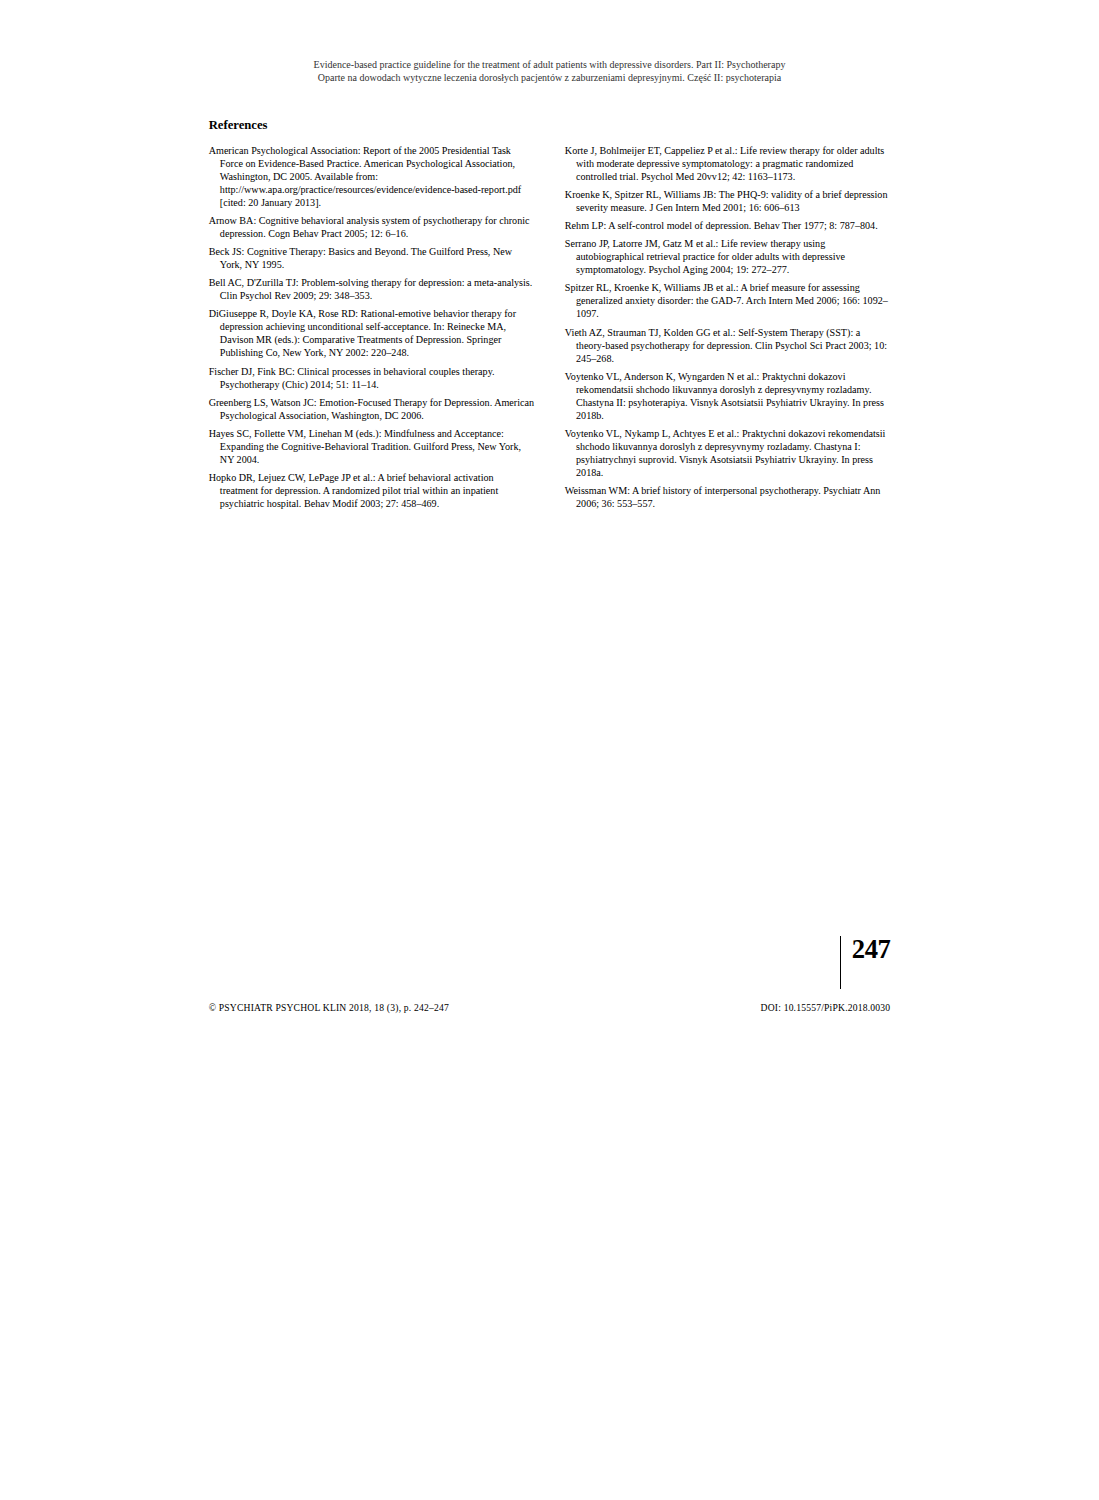Evidence-based practice guideline for the treatment of adult patients with depressive disorders. Part II: Psychotherapy
Oparte na dowodach wytyczne leczenia dorosłych pacjentów z zaburzeniami depresyjnymi. Część II: psychoterapia
References
American Psychological Association: Report of the 2005 Presidential Task Force on Evidence-Based Practice. American Psychological Association, Washington, DC 2005. Available from: http://www.apa.org/practice/resources/evidence/evidence-based-report.pdf [cited: 20 January 2013].
Arnow BA: Cognitive behavioral analysis system of psychotherapy for chronic depression. Cogn Behav Pract 2005; 12: 6–16.
Beck JS: Cognitive Therapy: Basics and Beyond. The Guilford Press, New York, NY 1995.
Bell AC, D'Zurilla TJ: Problem-solving therapy for depression: a meta-analysis. Clin Psychol Rev 2009; 29: 348–353.
DiGiuseppe R, Doyle KA, Rose RD: Rational-emotive behavior therapy for depression achieving unconditional self-acceptance. In: Reinecke MA, Davison MR (eds.): Comparative Treatments of Depression. Springer Publishing Co, New York, NY 2002: 220–248.
Fischer DJ, Fink BC: Clinical processes in behavioral couples therapy. Psychotherapy (Chic) 2014; 51: 11–14.
Greenberg LS, Watson JC: Emotion-Focused Therapy for Depression. American Psychological Association, Washington, DC 2006.
Hayes SC, Follette VM, Linehan M (eds.): Mindfulness and Acceptance: Expanding the Cognitive-Behavioral Tradition. Guilford Press, New York, NY 2004.
Hopko DR, Lejuez CW, LePage JP et al.: A brief behavioral activation treatment for depression. A randomized pilot trial within an inpatient psychiatric hospital. Behav Modif 2003; 27: 458–469.
Korte J, Bohlmeijer ET, Cappeliez P et al.: Life review therapy for older adults with moderate depressive symptomatology: a pragmatic randomized controlled trial. Psychol Med 20vv12; 42: 1163–1173.
Kroenke K, Spitzer RL, Williams JB: The PHQ-9: validity of a brief depression severity measure. J Gen Intern Med 2001; 16: 606–613
Rehm LP: A self-control model of depression. Behav Ther 1977; 8: 787–804.
Serrano JP, Latorre JM, Gatz M et al.: Life review therapy using autobiographical retrieval practice for older adults with depressive symptomatology. Psychol Aging 2004; 19: 272–277.
Spitzer RL, Kroenke K, Williams JB et al.: A brief measure for assessing generalized anxiety disorder: the GAD-7. Arch Intern Med 2006; 166: 1092–1097.
Vieth AZ, Strauman TJ, Kolden GG et al.: Self-System Therapy (SST): a theory-based psychotherapy for depression. Clin Psychol Sci Pract 2003; 10: 245–268.
Voytenko VL, Anderson K, Wyngarden N et al.: Praktychni dokazovi rekomendatsii shchodo likuvannya doroslyh z depresyvnymy rozladamy. Chastyna II: psyhoterapiya. Visnyk Asotsiatsii Psyhiatriv Ukrayiny. In press 2018b.
Voytenko VL, Nykamp L, Achtyes E et al.: Praktychni dokazovi rekomendatsii shchodo likuvannya doroslyh z depresyvnymy rozladamy. Chastyna I: psyhiatrychnyi suprovid. Visnyk Asotsiatsii Psyhiatriv Ukrayiny. In press 2018a.
Weissman WM: A brief history of interpersonal psychotherapy. Psychiatr Ann 2006; 36: 553–557.
247
© PSYCHIATR PSYCHOL KLIN 2018, 18 (3), p. 242–247
DOI: 10.15557/PiPK.2018.0030